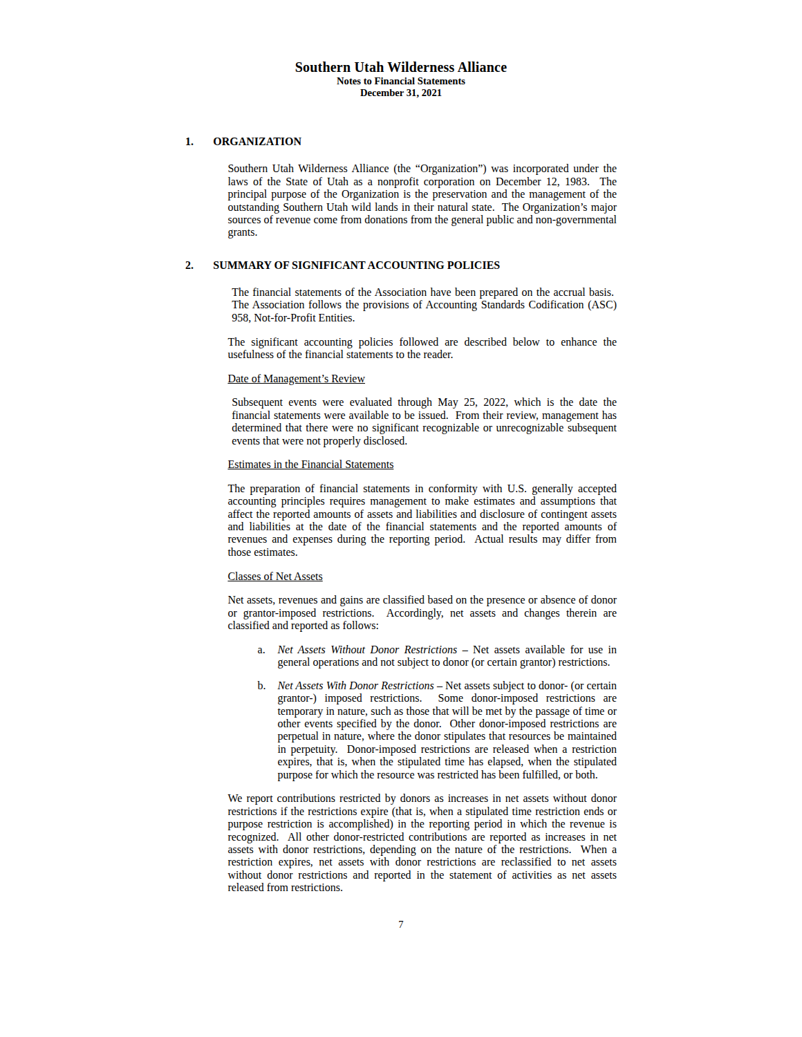Southern Utah Wilderness Alliance
Notes to Financial Statements
December 31, 2021
Organization
Southern Utah Wilderness Alliance (the “Organization”) was incorporated under the laws of the State of Utah as a nonprofit corporation on December 12, 1983. The principal purpose of the Organization is the preservation and the management of the outstanding Southern Utah wild lands in their natural state. The Organization’s major sources of revenue come from donations from the general public and non-governmental grants.
Summary of Significant Accounting Policies
The financial statements of the Association have been prepared on the accrual basis. The Association follows the provisions of Accounting Standards Codification (ASC) 958, Not-for-Profit Entities.
The significant accounting policies followed are described below to enhance the usefulness of the financial statements to the reader.
Date of Management’s Review
Subsequent events were evaluated through May 25, 2022, which is the date the financial statements were available to be issued. From their review, management has determined that there were no significant recognizable or unrecognizable subsequent events that were not properly disclosed.
Estimates in the Financial Statements
The preparation of financial statements in conformity with U.S. generally accepted accounting principles requires management to make estimates and assumptions that affect the reported amounts of assets and liabilities and disclosure of contingent assets and liabilities at the date of the financial statements and the reported amounts of revenues and expenses during the reporting period. Actual results may differ from those estimates.
Classes of Net Assets
Net assets, revenues and gains are classified based on the presence or absence of donor or grantor-imposed restrictions. Accordingly, net assets and changes therein are classified and reported as follows:
Net Assets Without Donor Restrictions – Net assets available for use in general operations and not subject to donor (or certain grantor) restrictions.
Net Assets With Donor Restrictions – Net assets subject to donor- (or certain grantor-) imposed restrictions. Some donor-imposed restrictions are temporary in nature, such as those that will be met by the passage of time or other events specified by the donor. Other donor-imposed restrictions are perpetual in nature, where the donor stipulates that resources be maintained in perpetuity. Donor-imposed restrictions are released when a restriction expires, that is, when the stipulated time has elapsed, when the stipulated purpose for which the resource was restricted has been fulfilled, or both.
We report contributions restricted by donors as increases in net assets without donor restrictions if the restrictions expire (that is, when a stipulated time restriction ends or purpose restriction is accomplished) in the reporting period in which the revenue is recognized. All other donor-restricted contributions are reported as increases in net assets with donor restrictions, depending on the nature of the restrictions. When a restriction expires, net assets with donor restrictions are reclassified to net assets without donor restrictions and reported in the statement of activities as net assets released from restrictions.
7